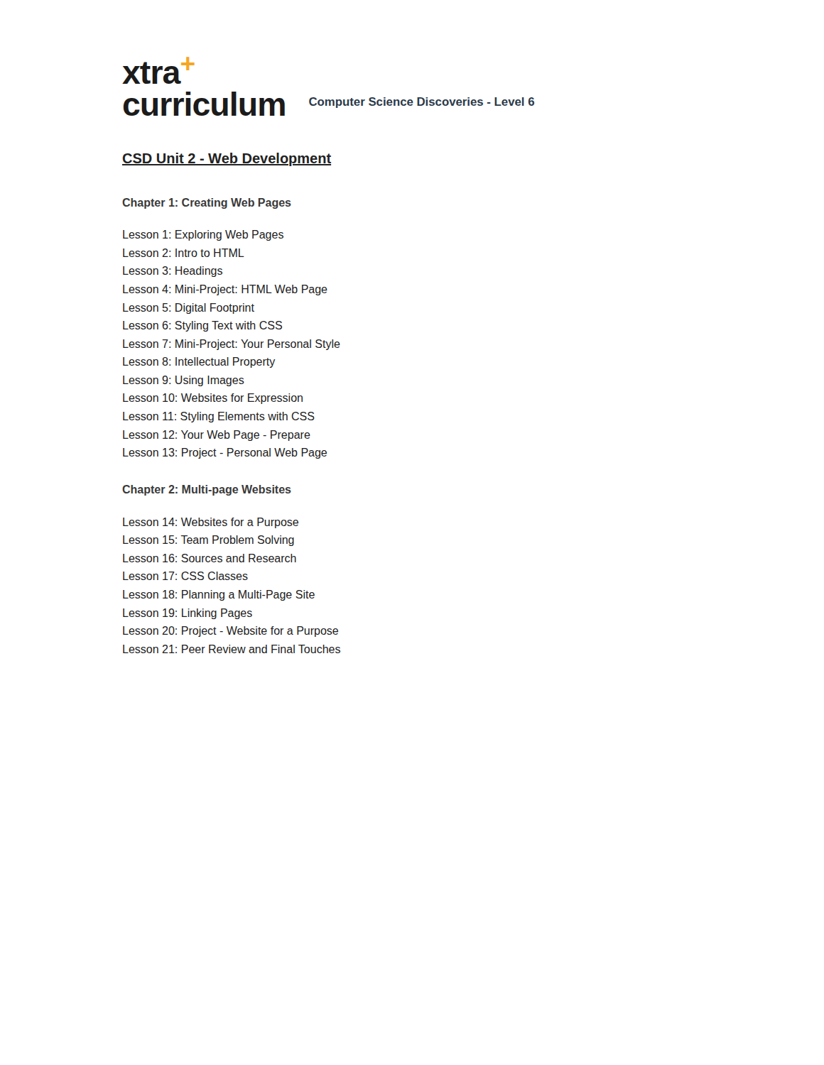xtra+
curriculum
Computer Science Discoveries - Level 6
CSD Unit 2 - Web Development
Chapter 1: Creating Web Pages
Lesson 1: Exploring Web Pages
Lesson 2: Intro to HTML
Lesson 3: Headings
Lesson 4: Mini-Project: HTML Web Page
Lesson 5: Digital Footprint
Lesson 6: Styling Text with CSS
Lesson 7: Mini-Project: Your Personal Style
Lesson 8: Intellectual Property
Lesson 9: Using Images
Lesson 10: Websites for Expression
Lesson 11: Styling Elements with CSS
Lesson 12: Your Web Page - Prepare
Lesson 13: Project - Personal Web Page
Chapter 2: Multi-page Websites
Lesson 14: Websites for a Purpose
Lesson 15: Team Problem Solving
Lesson 16: Sources and Research
Lesson 17: CSS Classes
Lesson 18: Planning a Multi-Page Site
Lesson 19: Linking Pages
Lesson 20: Project - Website for a Purpose
Lesson 21: Peer Review and Final Touches